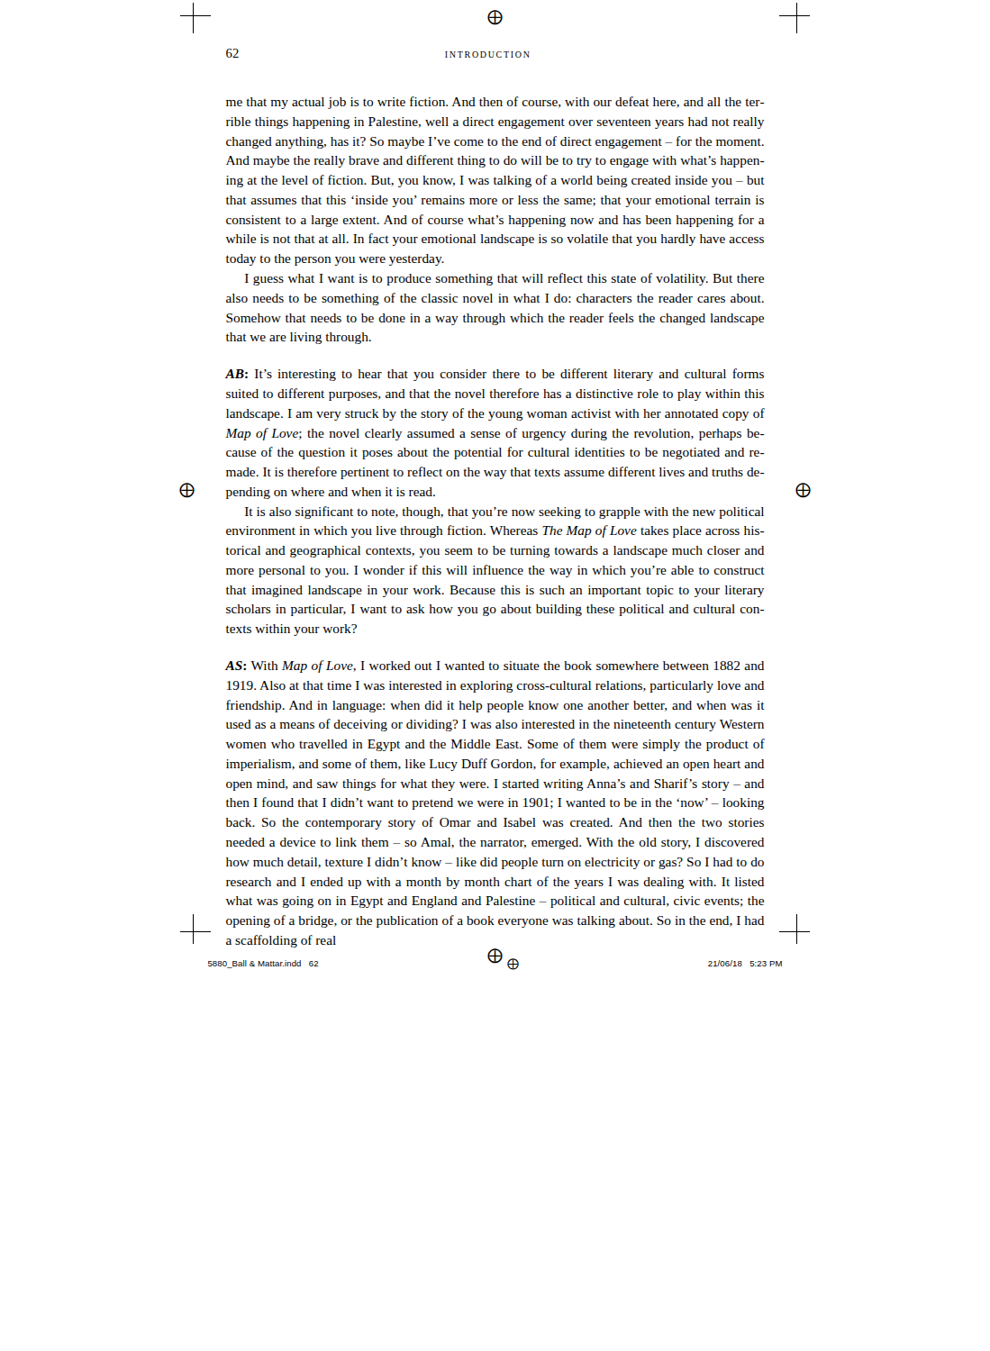⨁
⨁
⨁
⨁
62 Introduction
me that my actual job is to write fiction. And then of course, with our defeat here, and all the terrible things happening in Palestine, well a direct engagement over seventeen years had not really changed anything, has it? So maybe I’ve come to the end of direct engagement – for the moment. And maybe the really brave and different thing to do will be to try to engage with what’s happening at the level of fiction. But, you know, I was talking of a world being created inside you – but that assumes that this ‘inside you’ remains more or less the same; that your emotional terrain is consistent to a large extent. And of course what’s happening now and has been happening for a while is not that at all. In fact your emotional landscape is so volatile that you hardly have access today to the person you were yesterday.
I guess what I want is to produce something that will reflect this state of volatility. But there also needs to be something of the classic novel in what I do: characters the reader cares about. Somehow that needs to be done in a way through which the reader feels the changed landscape that we are living through.
AB: It’s interesting to hear that you consider there to be different literary and cultural forms suited to different purposes, and that the novel therefore has a distinctive role to play within this landscape. I am very struck by the story of the young woman activist with her annotated copy of Map of Love; the novel clearly assumed a sense of urgency during the revolution, perhaps because of the question it poses about the potential for cultural identities to be negotiated and remade. It is therefore pertinent to reflect on the way that texts assume different lives and truths depending on where and when it is read.
It is also significant to note, though, that you’re now seeking to grapple with the new political environment in which you live through fiction. Whereas The Map of Love takes place across historical and geographical contexts, you seem to be turning towards a landscape much closer and more personal to you. I wonder if this will influence the way in which you’re able to construct that imagined landscape in your work. Because this is such an important topic to your literary scholars in particular, I want to ask how you go about building these political and cultural contexts within your work?
AS: With Map of Love, I worked out I wanted to situate the book somewhere between 1882 and 1919. Also at that time I was interested in exploring cross-cultural relations, particularly love and friendship. And in language: when did it help people know one another better, and when was it used as a means of deceiving or dividing? I was also interested in the nineteenth century Western women who travelled in Egypt and the Middle East. Some of them were simply the product of imperialism, and some of them, like Lucy Duff Gordon, for example, achieved an open heart and open mind, and saw things for what they were. I started writing Anna’s and Sharif’s story – and then I found that I didn’t want to pretend we were in 1901; I wanted to be in the ‘now’ – looking back. So the contemporary story of Omar and Isabel was created. And then the two stories needed a device to link them – so Amal, the narrator, emerged. With the old story, I discovered how much detail, texture I didn’t know – like did people turn on electricity or gas? So I had to do research and I ended up with a month by month chart of the years I was dealing with. It listed what was going on in Egypt and England and Palestine – political and cultural, civic events; the opening of a bridge, or the publication of a book everyone was talking about. So in the end, I had a scaffolding of real
5880_Ball & Mattar.indd 62 ⨁ 21/06/18 5:23 PM